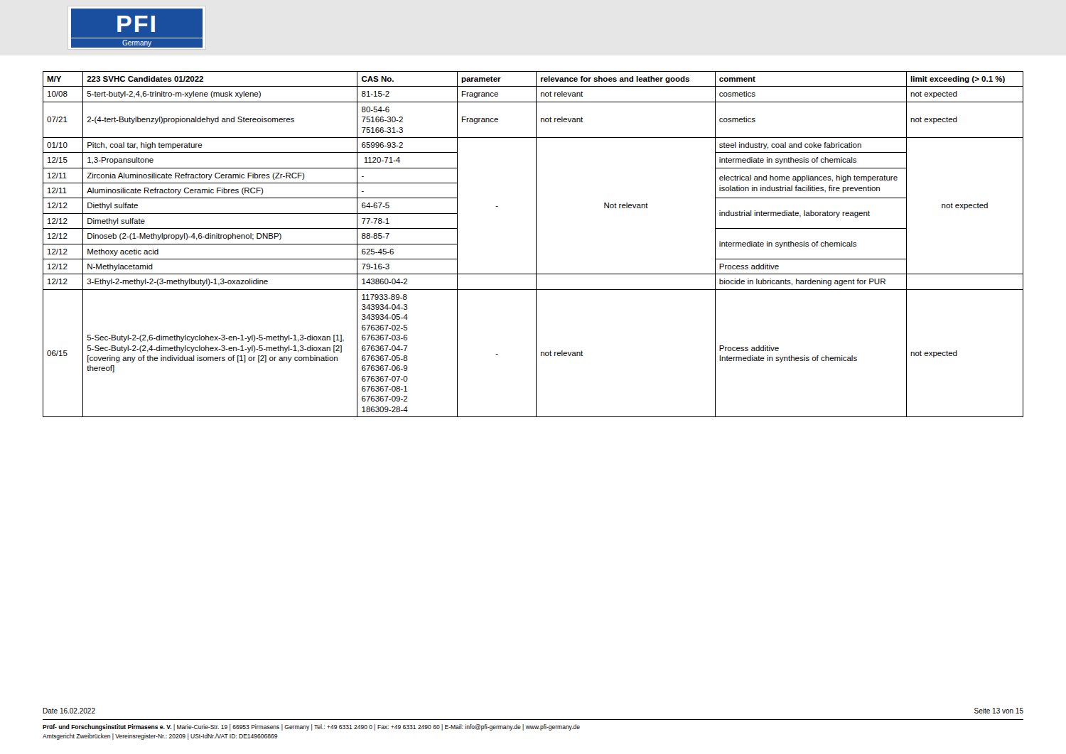PFI
Germany
| M/Y | 223 SVHC Candidates 01/2022 | CAS No. | parameter | relevance for shoes and leather goods | comment | limit exceeding (> 0.1 %) |
| --- | --- | --- | --- | --- | --- | --- |
| 10/08 | 5-tert-butyl-2,4,6-trinitro-m-xylene (musk xylene) | 81-15-2 | Fragrance | not relevant | cosmetics | not expected |
| 07/21 | 2-(4-tert-Butylbenzyl)propionaldehyd and Stereoisomeres | 80-54-6 75166-30-2 75166-31-3 | Fragrance | not relevant | cosmetics | not expected |
| 01/10 | Pitch, coal tar, high temperature | 65996-93-2 | - | Not relevant | steel industry, coal and coke fabrication | not expected |
| 12/15 | 1,3-Propansultone | 1120-71-4 | intermediate in synthesis of chemicals |
| 12/11 | Zirconia Aluminosilicate Refractory Ceramic Fibres (Zr-RCF) | - | electrical and home appliances, high temperature isolation in industrial facilities, fire prevention |
| 12/11 | Aluminosilicate Refractory Ceramic Fibres (RCF) | - |
| 12/12 | Diethyl sulfate | 64-67-5 | industrial intermediate, laboratory reagent |
| 12/12 | Dimethyl sulfate | 77-78-1 |
| 12/12 | Dinoseb (2-(1-Methylpropyl)-4,6-dinitrophenol; DNBP) | 88-85-7 | intermediate in synthesis of chemicals |
| 12/12 | Methoxy acetic acid | 625-45-6 |
| 12/12 | N-Methylacetamid | 79-16-3 | Process additive |
| 12/12 | 3-Ethyl-2-methyl-2-(3-methylbutyl)-1,3-oxazolidine | 143860-04-2 | | | biocide in lubricants, hardening agent for PUR | |
| 06/15 | 5-Sec-Butyl-2-(2,6-dimethylcyclohex-3-en-1-yl)-5-methyl-1,3-dioxan [1], 5-Sec-Butyl-2-(2,4-dimethylcyclohex-3-en-1-yl)-5-methyl-1,3-dioxan [2] [covering any of the individual isomers of [1] or [2] or any combination thereof] | 117933-89-8 343934-04-3 343934-05-4 676367-02-5 676367-03-6 676367-04-7 676367-05-8 676367-06-9 676367-07-0 676367-08-1 676367-09-2 186309-28-4 | - | not relevant | Process additive Intermediate in synthesis of chemicals | not expected |
Date 16.02.2022
Seite 13 von 15
Prüf- und Forschungsinstitut Pirmasens e. V. | Marie-Curie-Str. 19 | 66953 Pirmasens | Germany | Tel.: +49 6331 2490 0 | Fax: +49 6331 2490 60 | E-Mail: info@pfi-germany.de | www.pfi-germany.de
Amtsgericht Zweibrücken | Vereinsregister-Nr.: 20209 | USt-IdNr./VAT ID: DE149606869